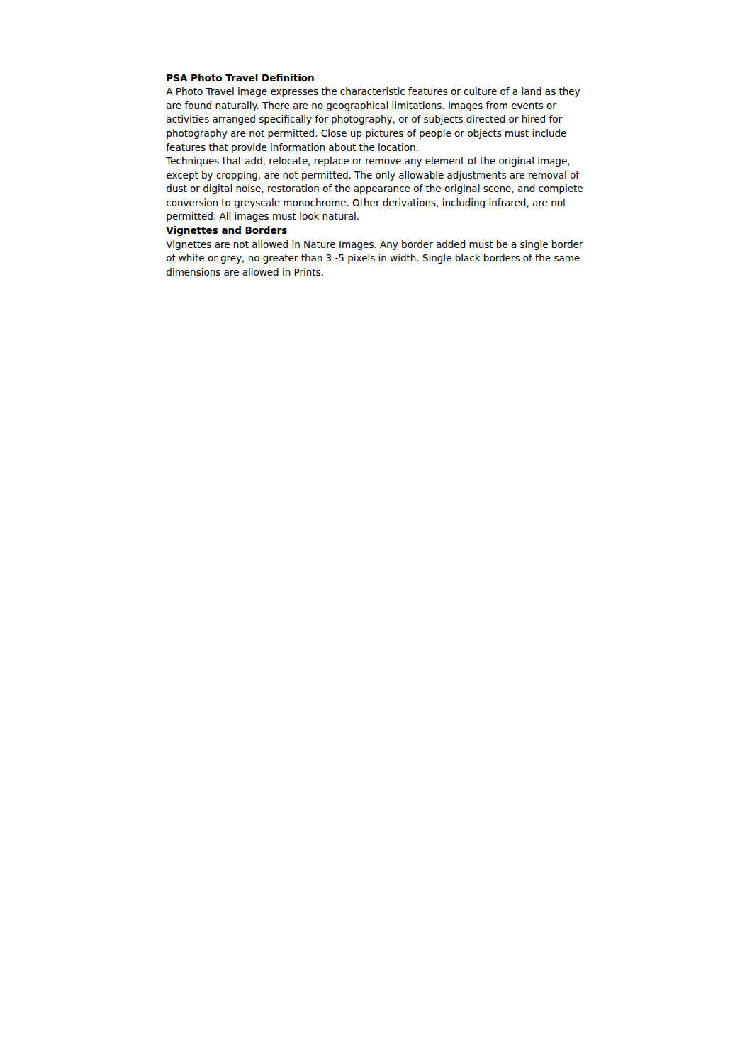PSA Photo Travel Definition
A Photo Travel image expresses the characteristic features or culture of a land as they are found naturally. There are no geographical limitations. Images from events or activities arranged specifically for photography, or of subjects directed or hired for photography are not permitted. Close up pictures of people or objects must include features that provide information about the location.
Techniques that add, relocate, replace or remove any element of the original image, except by cropping, are not permitted. The only allowable adjustments are removal of dust or digital noise, restoration of the appearance of the original scene, and complete conversion to greyscale monochrome. Other derivations, including infrared, are not permitted. All images must look natural.
Vignettes and Borders
Vignettes are not allowed in Nature Images. Any border added must be a single border of white or grey, no greater than 3 -5 pixels in width. Single black borders of the same dimensions are allowed in Prints.